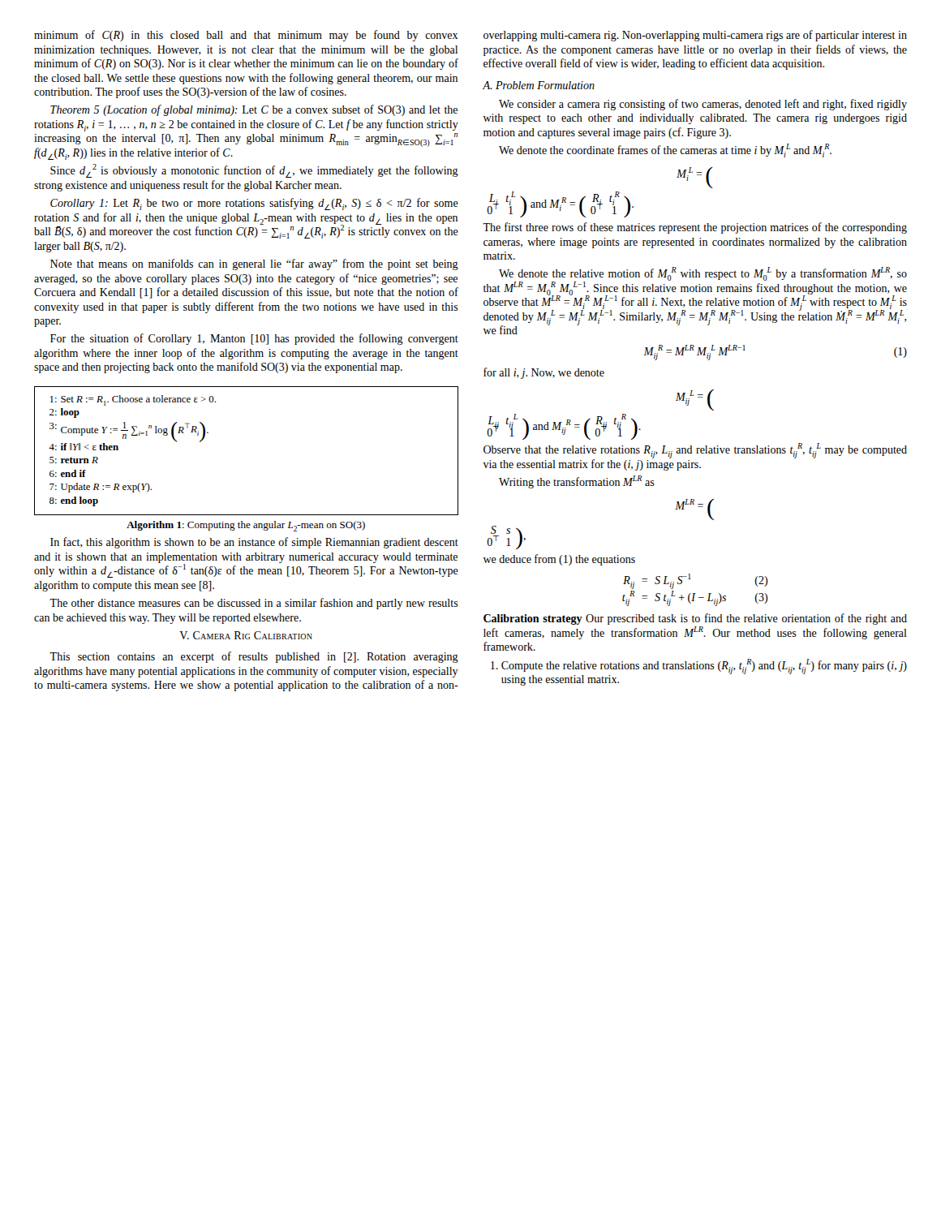minimum of C(R) in this closed ball and that minimum may be found by convex minimization techniques. However, it is not clear that the minimum will be the global minimum of C(R) on SO(3). Nor is it clear whether the minimum can lie on the boundary of the closed ball. We settle these questions now with the following general theorem, our main contribution. The proof uses the SO(3)-version of the law of cosines.
Theorem 5 (Location of global minima): Let C be a convex subset of SO(3) and let the rotations Ri, i = 1, … , n, n ≥ 2 be contained in the closure of C. Let f be any function strictly increasing on the interval [0, π]. Then any global minimum Rmin = argminR∈SO(3) ∑i=1n f(d∠(Ri, R)) lies in the relative interior of C.
Since d∠2 is obviously a monotonic function of d∠, we immediately get the following strong existence and uniqueness result for the global Karcher mean.
Corollary 1: Let Ri be two or more rotations satisfying d∠(Ri, S) ≤ δ < π/2 for some rotation S and for all i, then the unique global L2-mean with respect to d∠ lies in the open ball B̄(S, δ) and moreover the cost function C(R) = ∑i=1n d∠(Ri, R)2 is strictly convex on the larger ball B(S, π/2).
Note that means on manifolds can in general lie “far away” from the point set being averaged, so the above corollary places SO(3) into the category of “nice geometries”; see Corcuera and Kendall [1] for a detailed discussion of this issue, but note that the notion of convexity used in that paper is subtly different from the two notions we have used in this paper.
For the situation of Corollary 1, Manton [10] has provided the following convergent algorithm where the inner loop of the algorithm is computing the average in the tangent space and then projecting back onto the manifold SO(3) via the exponential map.
Set R := R1. Choose a tolerance ε > 0.
loop
Compute Y := 1 n ∑i=1n log (R⊤Ri).
if ‖Y‖ < ε then
return R
end if
Update R := R exp(Y).
end loop
Algorithm 1: Computing the angular L2-mean on SO(3)
In fact, this algorithm is shown to be an instance of simple Riemannian gradient descent and it is shown that an implementation with arbitrary numerical accuracy would terminate only within a d∠-distance of δ−1 tan(δ)ε of the mean [10, Theorem 5]. For a Newton-type algorithm to compute this mean see [8].
The other distance measures can be discussed in a similar fashion and partly new results can be achieved this way. They will be reported elsewhere.
V. Camera Rig Calibration
This section contains an excerpt of results published in [2]. Rotation averaging algorithms have many potential applications in the community of computer vision, especially to multi-camera systems. Here we show a potential application to the calibration of a non-overlapping multi-camera rig. Non-overlapping multi-camera rigs are of particular interest in practice. As the component cameras have little or no overlap in their fields of views, the effective overall field of view is wider, leading to efficient data acquisition.
A. Problem Formulation
We consider a camera rig consisting of two cameras, denoted left and right, fixed rigidly with respect to each other and individually calibrated. The camera rig undergoes rigid motion and captures several image pairs (cf. Figure 3).
We denote the coordinate frames of the cameras at time i by MiL and MiR.
MiL = (
| L i | t i L |
| 0 ⊤ | 1 |
) and MiR = (
| R i | t i R |
| 0 ⊤ | 1 |
).
The first three rows of these matrices represent the projection matrices of the corresponding cameras, where image points are represented in coordinates normalized by the calibration matrix.
We denote the relative motion of M0R with respect to M0L by a transformation MLR, so that MLR = M0R M0L−1. Since this relative motion remains fixed throughout the motion, we observe that MLR = MiR MiL−1 for all i. Next, the relative motion of MjL with respect to MiL is denoted by MijL = MjL MiL−1. Similarly, MijR = MjR MiR−1. Using the relation ṀiR = MLR MiL, we find
MijR = MLR MijL MLR−1(1)
for all i, j. Now, we denote
MijL = (
| L ij | t ij L |
| 0 ⊤ | 1 |
) and MijR = (
| R ij | t ij R |
| 0 ⊤ | 1 |
).
Observe that the relative rotations Rij, Lij and relative translations tijR, tijL may be computed via the essential matrix for the (i, j) image pairs.
Writing the transformation MLR as
MLR = (
| S | s |
| 0 ⊤ | 1 |
),
we deduce from (1) the equations
| R ij | = | S L ij S −1 | (2) |
| t ij R | = | S t ij L + ( I − L ij ) s | (3) |
Calibration strategy Our prescribed task is to find the relative orientation of the right and left cameras, namely the transformation MLR. Our method uses the following general framework.
Compute the relative rotations and translations (Rij, tijR) and (Lij, tijL) for many pairs (i, j) using the essential matrix.